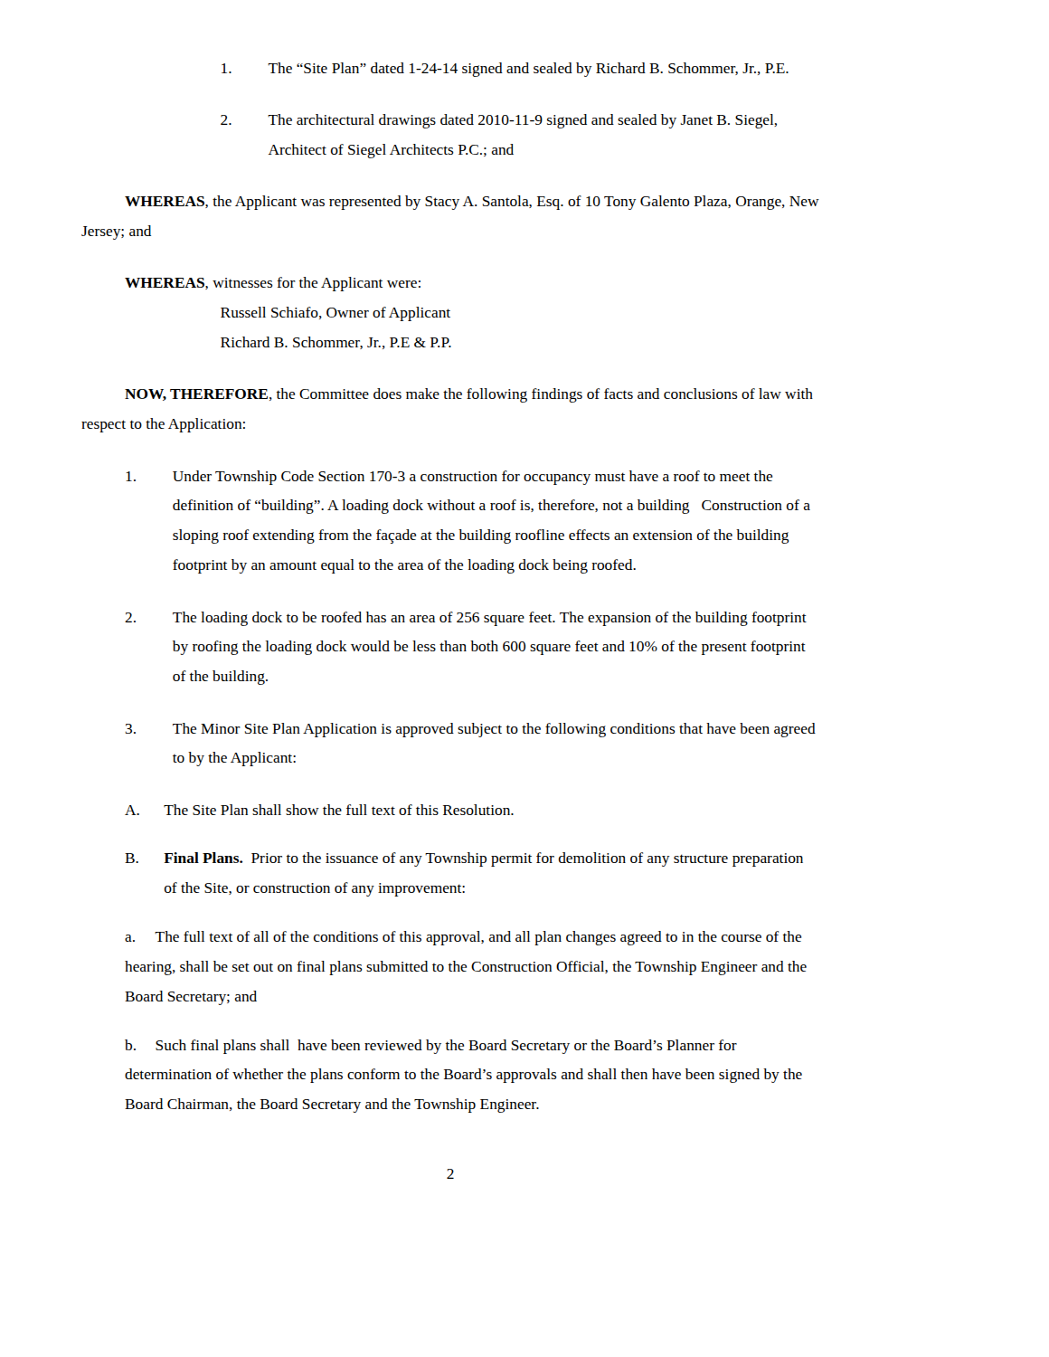1.
The “Site Plan” dated 1-24-14 signed and sealed by Richard B. Schommer, Jr., P.E.
2.
The architectural drawings dated 2010-11-9 signed and sealed by Janet B. Siegel, Architect of Siegel Architects P.C.; and
WHEREAS, the Applicant was represented by Stacy A. Santola, Esq. of 10 Tony Galento Plaza, Orange, New Jersey; and
WHEREAS, witnesses for the Applicant were:
Russell Schiafo, Owner of Applicant
Richard B. Schommer, Jr., P.E & P.P.
NOW, THEREFORE, the Committee does make the following findings of facts and conclusions of law with respect to the Application:
1.
Under Township Code Section 170-3 a construction for occupancy must have a roof to meet the definition of “building”. A loading dock without a roof is, therefore, not a building Construction of a sloping roof extending from the façade at the building roofline effects an extension of the building footprint by an amount equal to the area of the loading dock being roofed.
2.
The loading dock to be roofed has an area of 256 square feet. The expansion of the building footprint by roofing the loading dock would be less than both 600 square feet and 10% of the present footprint of the building.
3.
The Minor Site Plan Application is approved subject to the following conditions that have been agreed to by the Applicant:
A.
The Site Plan shall show the full text of this Resolution.
B.
Final Plans. Prior to the issuance of any Township permit for demolition of any structure preparation of the Site, or construction of any improvement:
a. The full text of all of the conditions of this approval, and all plan changes agreed to in the course of the hearing, shall be set out on final plans submitted to the Construction Official, the Township Engineer and the Board Secretary; and
b. Such final plans shall have been reviewed by the Board Secretary or the Board’s Planner for determination of whether the plans conform to the Board’s approvals and shall then have been signed by the Board Chairman, the Board Secretary and the Township Engineer.
2